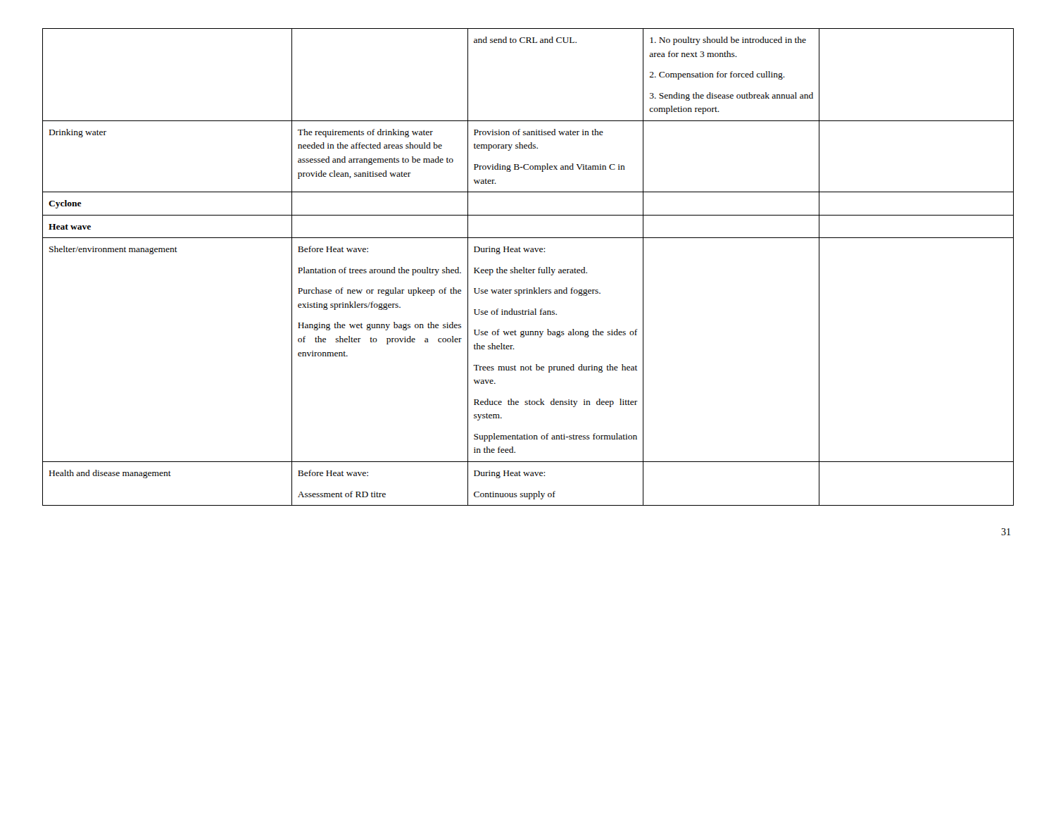| | | and send to CRL and CUL. | 1. No poultry should be introduced in the area for next 3 months. 2. Compensation for forced culling. 3. Sending the disease outbreak annual and completion report. | |
| Drinking water | The requirements of drinking water needed in the affected areas should be assessed and arrangements to be made to provide clean, sanitised water | Provision of sanitised water in the temporary sheds. Providing B-Complex and Vitamin C in water. | | |
| Cyclone | | | | |
| Heat wave | | | | |
| Shelter/environment management | Before Heat wave: Plantation of trees around the poultry shed. Purchase of new or regular upkeep of the existing sprinklers/foggers. Hanging the wet gunny bags on the sides of the shelter to provide a cooler environment. | During Heat wave: Keep the shelter fully aerated. Use water sprinklers and foggers. Use of industrial fans. Use of wet gunny bags along the sides of the shelter. Trees must not be pruned during the heat wave. Reduce the stock density in deep litter system. Supplementation of anti-stress formulation in the feed. | | |
| Health and disease management | Before Heat wave: Assessment of RD titre | During Heat wave: Continuous supply of | | |
31